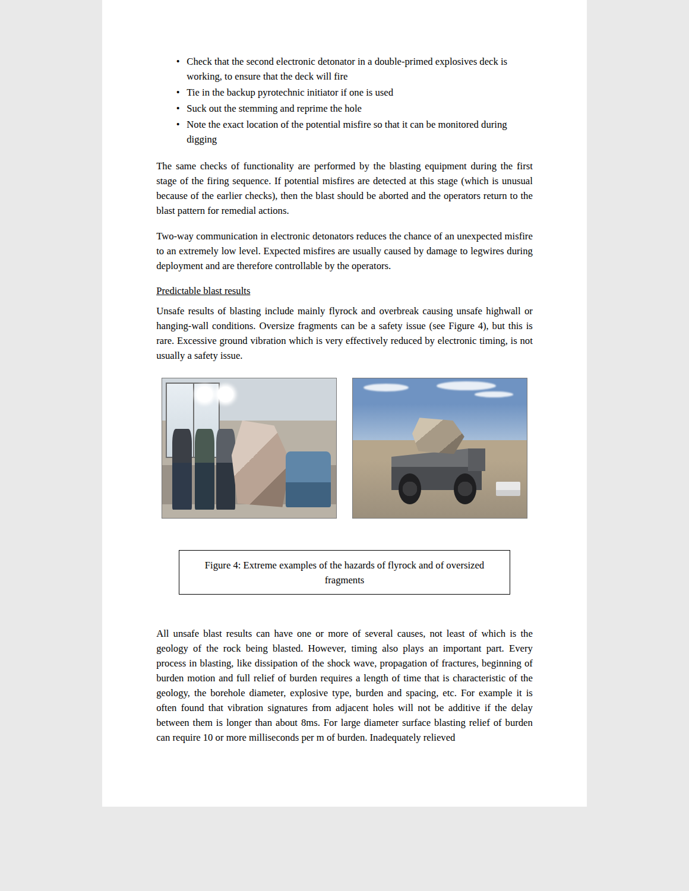Check that the second electronic detonator in a double-primed explosives deck is working, to ensure that the deck will fire
Tie in the backup pyrotechnic initiator if one is used
Suck out the stemming and reprime the hole
Note the exact location of the potential misfire so that it can be monitored during digging
The same checks of functionality are performed by the blasting equipment during the first stage of the firing sequence. If potential misfires are detected at this stage (which is unusual because of the earlier checks), then the blast should be aborted and the operators return to the blast pattern for remedial actions.
Two-way communication in electronic detonators reduces the chance of an unexpected misfire to an extremely low level. Expected misfires are usually caused by damage to legwires during deployment and are therefore controllable by the operators.
Predictable blast results
Unsafe results of blasting include mainly flyrock and overbreak causing unsafe highwall or hanging-wall conditions. Oversize fragments can be a safety issue (see Figure 4), but this is rare. Excessive ground vibration which is very effectively reduced by electronic timing, is not usually a safety issue.
Figure 4: Extreme examples of the hazards of flyrock and of oversized fragments
All unsafe blast results can have one or more of several causes, not least of which is the geology of the rock being blasted. However, timing also plays an important part. Every process in blasting, like dissipation of the shock wave, propagation of fractures, beginning of burden motion and full relief of burden requires a length of time that is characteristic of the geology, the borehole diameter, explosive type, burden and spacing, etc. For example it is often found that vibration signatures from adjacent holes will not be additive if the delay between them is longer than about 8ms. For large diameter surface blasting relief of burden can require 10 or more milliseconds per m of burden. Inadequately relieved